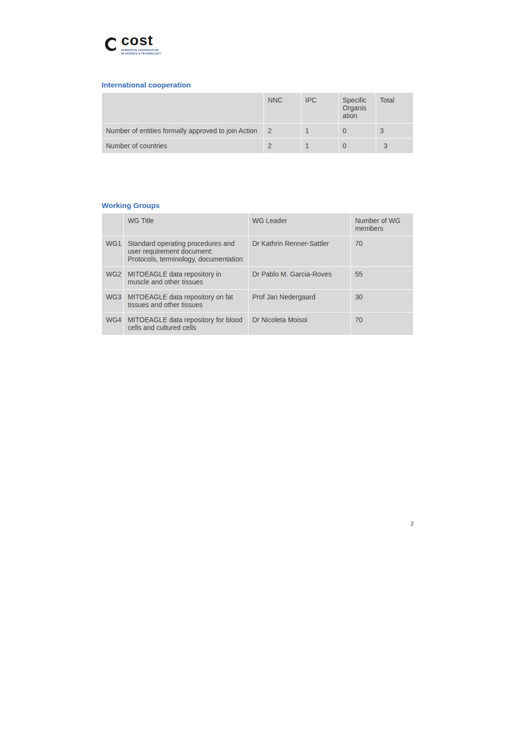cost
EUROPEAN COOPERATION
IN SCIENCE & TECHNOLOGY
International cooperation
| | NNC | IPC | Specific Organis ation | Total |
| Number of entities formally approved to join Action | 2 | 1 | 0 | 3 |
| Number of countries | 2 | 1 | 0 | 3 |
Working Groups
| | WG Title | WG Leader | Number of WG members |
| --- | --- | --- | --- |
| WG1 | Standard operating procedures and user requirement document: Protocols, terminology, documentation | Dr Kathrin Renner-Sattler | 70 |
| WG2 | MITOEAGLE data repository in muscle and other tissues | Dr Pablo M. Garcia-Roves | 55 |
| WG3 | MITOEAGLE data repository on fat tissues and other tissues | Prof Jan Nedergaard | 30 |
| WG4 | MITOEAGLE data repository for blood cells and cultured cells | Dr Nicoleta Moisoi | 70 |
3